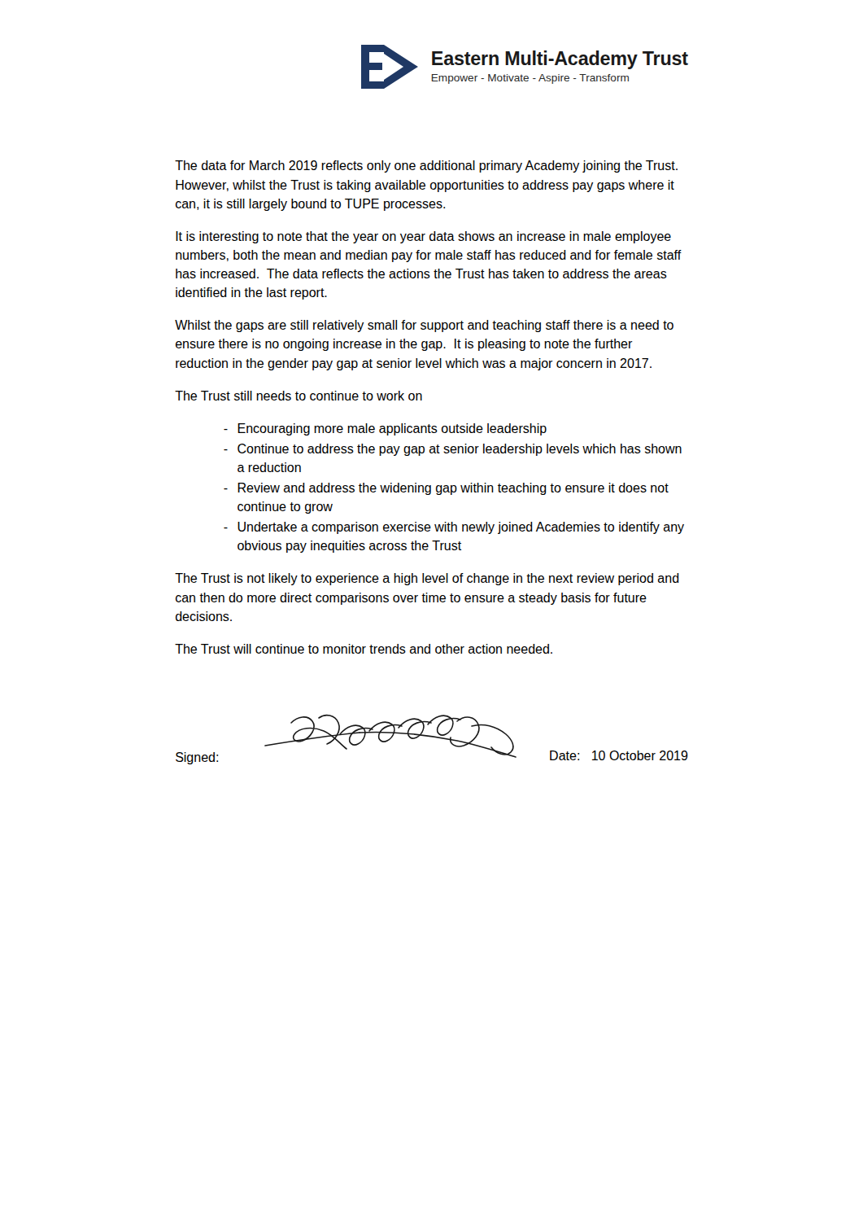Eastern Multi-Academy Trust
Empower - Motivate - Aspire - Transform
The data for March 2019 reflects only one additional primary Academy joining the Trust. However, whilst the Trust is taking available opportunities to address pay gaps where it can, it is still largely bound to TUPE processes.
It is interesting to note that the year on year data shows an increase in male employee numbers, both the mean and median pay for male staff has reduced and for female staff has increased. The data reflects the actions the Trust has taken to address the areas identified in the last report.
Whilst the gaps are still relatively small for support and teaching staff there is a need to ensure there is no ongoing increase in the gap. It is pleasing to note the further reduction in the gender pay gap at senior level which was a major concern in 2017.
The Trust still needs to continue to work on
Encouraging more male applicants outside leadership
Continue to address the pay gap at senior leadership levels which has shown a reduction
Review and address the widening gap within teaching to ensure it does not continue to grow
Undertake a comparison exercise with newly joined Academies to identify any obvious pay inequities across the Trust
The Trust is not likely to experience a high level of change in the next review period and can then do more direct comparisons over time to ensure a steady basis for future decisions.
The Trust will continue to monitor trends and other action needed.
Signed:
Date: 10 October 2019